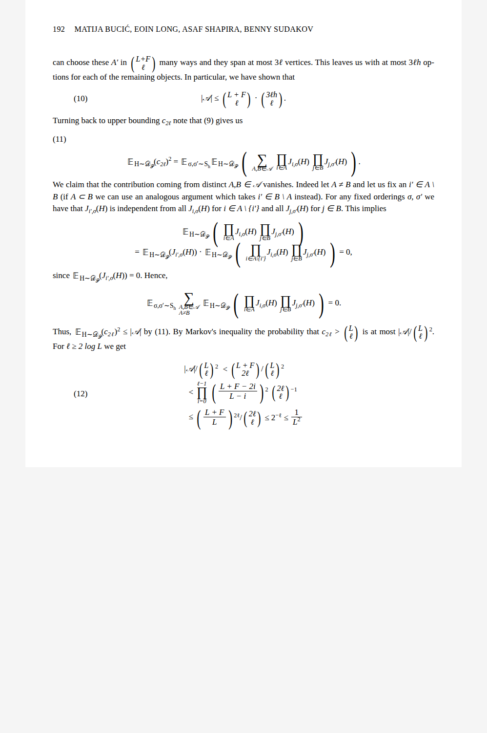192 MATIJA BUCIĆ, EOIN LONG, ASAF SHAPIRA, BENNY SUDAKOV
can choose these A′ in (L+F ℓ) many ways and they span at most 3ℓ vertices. This leaves us with at most 3ℓh options for each of the remaining objects. In particular, we have shown that
(10) |𝒜| ≤ (L + F ℓ) · (3ℓh ℓ). (10)
Turning back to upper bounding c2ℓ note that (9) gives us
(11)
𝔼H∼𝒟𝒫(c2ℓ)2 = 𝔼σ,σ′∼Sh 𝔼H∼𝒟𝒫 ( ∑A,B∈𝒜 ∏i∈A Ji,σ(H) ∏j∈B Jj,σ′(H) ).
We claim that the contribution coming from distinct A,B ∈ 𝒜 vanishes. Indeed let A ≠ B and let us fix an i′ ∈ A \ B (if A ⊂ B we can use an analogous argument which takes i′ ∈ B \ A instead). For any fixed orderings σ, σ′ we have that Ji′,σ(H) is independent from all Ji,σ(H) for i ∈ A \ {i′} and all Jj,σ′(H) for j ∈ B. This implies
𝔼H∼𝒟𝒫 ( ∏i∈A Ji,σ(H) ∏j∈B Jj,σ′(H) )
= 𝔼H∼𝒟𝒫(Ji′,σ(H)) · 𝔼H∼𝒟𝒫 ( ∏i∈A\{i′}Ji,σ(H) ∏j∈B Jj,σ′(H) ) = 0,
since 𝔼H∼𝒟𝒫(Ji′,σ(H)) = 0. Hence,
𝔼σ,σ′∼Sh ∑A,B∈𝒜
A≠B 𝔼H∼𝒟𝒫 ( ∏i∈A Ji,σ(H) ∏j∈B Jj,σ′(H) ) = 0.
Thus, 𝔼H∼𝒟𝒫(c2ℓ)2 ≤ |𝒜| by (11). By Markov's inequality the probability that c2ℓ > (Lℓ) is at most |𝒜|/(Lℓ)2. For ℓ ≥ 2 log L we get
(12)
|𝒜|/(Lℓ)2 < (L + F 2ℓ)/(Lℓ)2
< ℓ−1∏i=0 (L + F − 2i L − i)2 (2ℓ ℓ)−1
≤ (L + F L)2ℓ/(2ℓ ℓ) ≤ 2−ℓ ≤ 1 L2
(12)